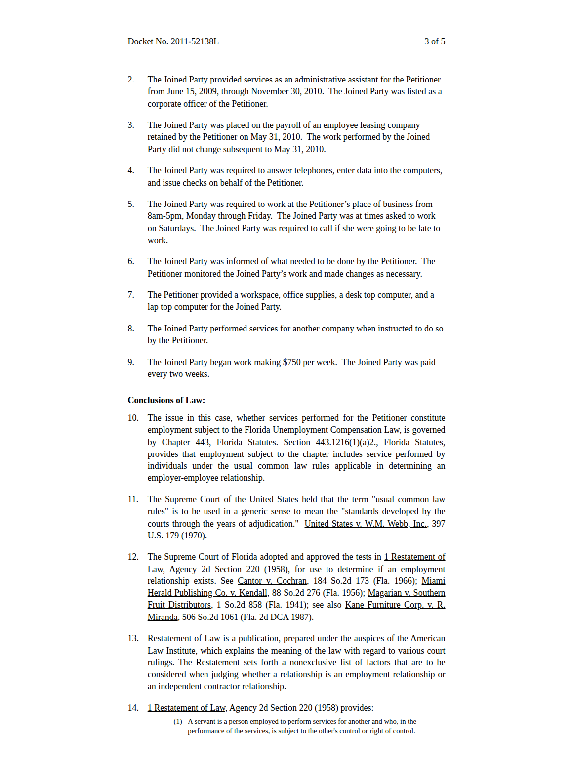Docket No. 2011-52138L
3 of 5
2. The Joined Party provided services as an administrative assistant for the Petitioner from June 15, 2009, through November 30, 2010. The Joined Party was listed as a corporate officer of the Petitioner.
3. The Joined Party was placed on the payroll of an employee leasing company retained by the Petitioner on May 31, 2010. The work performed by the Joined Party did not change subsequent to May 31, 2010.
4. The Joined Party was required to answer telephones, enter data into the computers, and issue checks on behalf of the Petitioner.
5. The Joined Party was required to work at the Petitioner’s place of business from 8am-5pm, Monday through Friday. The Joined Party was at times asked to work on Saturdays. The Joined Party was required to call if she were going to be late to work.
6. The Joined Party was informed of what needed to be done by the Petitioner. The Petitioner monitored the Joined Party’s work and made changes as necessary.
7. The Petitioner provided a workspace, office supplies, a desk top computer, and a lap top computer for the Joined Party.
8. The Joined Party performed services for another company when instructed to do so by the Petitioner.
9. The Joined Party began work making $750 per week. The Joined Party was paid every two weeks.
Conclusions of Law:
10. The issue in this case, whether services performed for the Petitioner constitute employment subject to the Florida Unemployment Compensation Law, is governed by Chapter 443, Florida Statutes. Section 443.1216(1)(a)2., Florida Statutes, provides that employment subject to the chapter includes service performed by individuals under the usual common law rules applicable in determining an employer-employee relationship.
11. The Supreme Court of the United States held that the term "usual common law rules" is to be used in a generic sense to mean the "standards developed by the courts through the years of adjudication." United States v. W.M. Webb, Inc., 397 U.S. 179 (1970).
12. The Supreme Court of Florida adopted and approved the tests in 1 Restatement of Law, Agency 2d Section 220 (1958), for use to determine if an employment relationship exists. See Cantor v. Cochran, 184 So.2d 173 (Fla. 1966); Miami Herald Publishing Co. v. Kendall, 88 So.2d 276 (Fla. 1956); Magarian v. Southern Fruit Distributors, 1 So.2d 858 (Fla. 1941); see also Kane Furniture Corp. v. R. Miranda, 506 So.2d 1061 (Fla. 2d DCA 1987).
13. Restatement of Law is a publication, prepared under the auspices of the American Law Institute, which explains the meaning of the law with regard to various court rulings. The Restatement sets forth a nonexclusive list of factors that are to be considered when judging whether a relationship is an employment relationship or an independent contractor relationship.
14. 1 Restatement of Law, Agency 2d Section 220 (1958) provides:
(1) A servant is a person employed to perform services for another and who, in the performance of the services, is subject to the other's control or right of control.